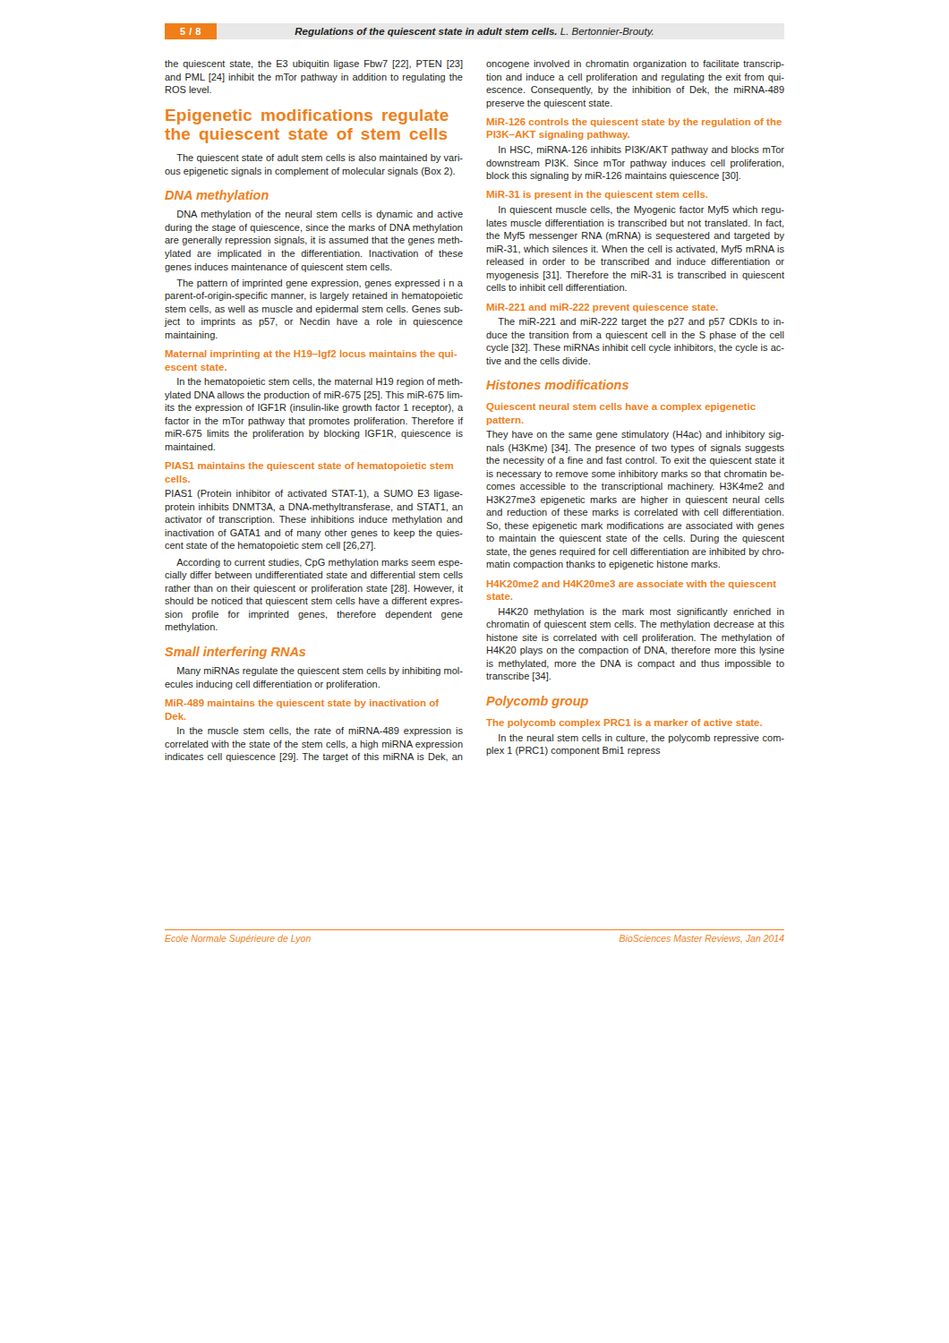Regulations of the quiescent state in adult stem cells. L. Bertonnier-Brouty.
5 / 8
the quiescent state, the E3 ubiquitin ligase Fbw7 [22], PTEN [23] and PML [24] inhibit the mTor pathway in addition to regulating the ROS level.
Epigenetic modifications regulate the quiescent state of stem cells
The quiescent state of adult stem cells is also maintained by various epigenetic signals in complement of molecular signals (Box 2).
DNA methylation
DNA methylation of the neural stem cells is dynamic and active during the stage of quiescence, since the marks of DNA methylation are generally repression signals, it is assumed that the genes methylated are implicated in the differentiation. Inactivation of these genes induces maintenance of quiescent stem cells.
The pattern of imprinted gene expression, genes expressed i n a parent-of-origin-specific manner, is largely retained in hematopoietic stem cells, as well as muscle and epidermal stem cells. Genes subject to imprints as p57, or Necdin have a role in quiescence maintaining.
Maternal imprinting at the H19–Igf2 locus maintains the quiescent state.
In the hematopoietic stem cells, the maternal H19 region of methylated DNA allows the production of miR-675 [25]. This miR-675 limits the expression of IGF1R (insulin-like growth factor 1 receptor), a factor in the mTor pathway that promotes proliferation. Therefore if miR-675 limits the proliferation by blocking IGF1R, quiescence is maintained.
PIAS1 maintains the quiescent state of hematopoietic stem cells.
PIAS1 (Protein inhibitor of activated STAT-1), a SUMO E3 ligase-protein inhibits DNMT3A, a DNA-methyltransferase, and STAT1, an activator of transcription. These inhibitions induce methylation and inactivation of GATA1 and of many other genes to keep the quiescent state of the hematopoietic stem cell [26,27].
According to current studies, CpG methylation marks seem especially differ between undifferentiated state and differential stem cells rather than on their quiescent or proliferation state [28]. However, it should be noticed that quiescent stem cells have a different expression profile for imprinted genes, therefore dependent gene methylation.
Small interfering RNAs
Many miRNAs regulate the quiescent stem cells by inhibiting molecules inducing cell differentiation or proliferation.
MiR-489 maintains the quiescent state by inactivation of Dek.
In the muscle stem cells, the rate of miRNA-489 expression is correlated with the state of the stem cells, a high miRNA expression indicates cell quiescence [29]. The target of this miRNA is Dek, an oncogene involved in chromatin organization to facilitate transcription and induce a cell proliferation and regulating the exit from quiescence. Consequently, by the inhibition of Dek, the miRNA-489 preserve the quiescent state.
MiR-126 controls the quiescent state by the regulation of the PI3K–AKT signaling pathway.
In HSC, miRNA-126 inhibits PI3K/AKT pathway and blocks mTor downstream PI3K. Since mTor pathway induces cell proliferation, block this signaling by miR-126 maintains quiescence [30].
MiR-31 is present in the quiescent stem cells.
In quiescent muscle cells, the Myogenic factor Myf5 which regulates muscle differentiation is transcribed but not translated. In fact, the Myf5 messenger RNA (mRNA) is sequestered and targeted by miR-31, which silences it. When the cell is activated, Myf5 mRNA is released in order to be transcribed and induce differentiation or myogenesis [31]. Therefore the miR-31 is transcribed in quiescent cells to inhibit cell differentiation.
MiR-221 and miR-222 prevent quiescence state.
The miR-221 and miR-222 target the p27 and p57 CDKIs to induce the transition from a quiescent cell in the S phase of the cell cycle [32]. These miRNAs inhibit cell cycle inhibitors, the cycle is active and the cells divide.
Histones modifications
Quiescent neural stem cells have a complex epigenetic pattern.
They have on the same gene stimulatory (H4ac) and inhibitory signals (H3Kme) [34]. The presence of two types of signals suggests the necessity of a fine and fast control. To exit the quiescent state it is necessary to remove some inhibitory marks so that chromatin becomes accessible to the transcriptional machinery. H3K4me2 and H3K27me3 epigenetic marks are higher in quiescent neural cells and reduction of these marks is correlated with cell differentiation. So, these epigenetic mark modifications are associated with genes to maintain the quiescent state of the cells. During the quiescent state, the genes required for cell differentiation are inhibited by chromatin compaction thanks to epigenetic histone marks.
H4K20me2 and H4K20me3 are associate with the quiescent state.
H4K20 methylation is the mark most significantly enriched in chromatin of quiescent stem cells. The methylation decrease at this histone site is correlated with cell proliferation. The methylation of H4K20 plays on the compaction of DNA, therefore more this lysine is methylated, more the DNA is compact and thus impossible to transcribe [34].
Polycomb group
The polycomb complex PRC1 is a marker of active state.
In the neural stem cells in culture, the polycomb repressive complex 1 (PRC1) component Bmi1 repress
Ecole Normale Supérieure de Lyon
BioSciences Master Reviews, Jan 2014